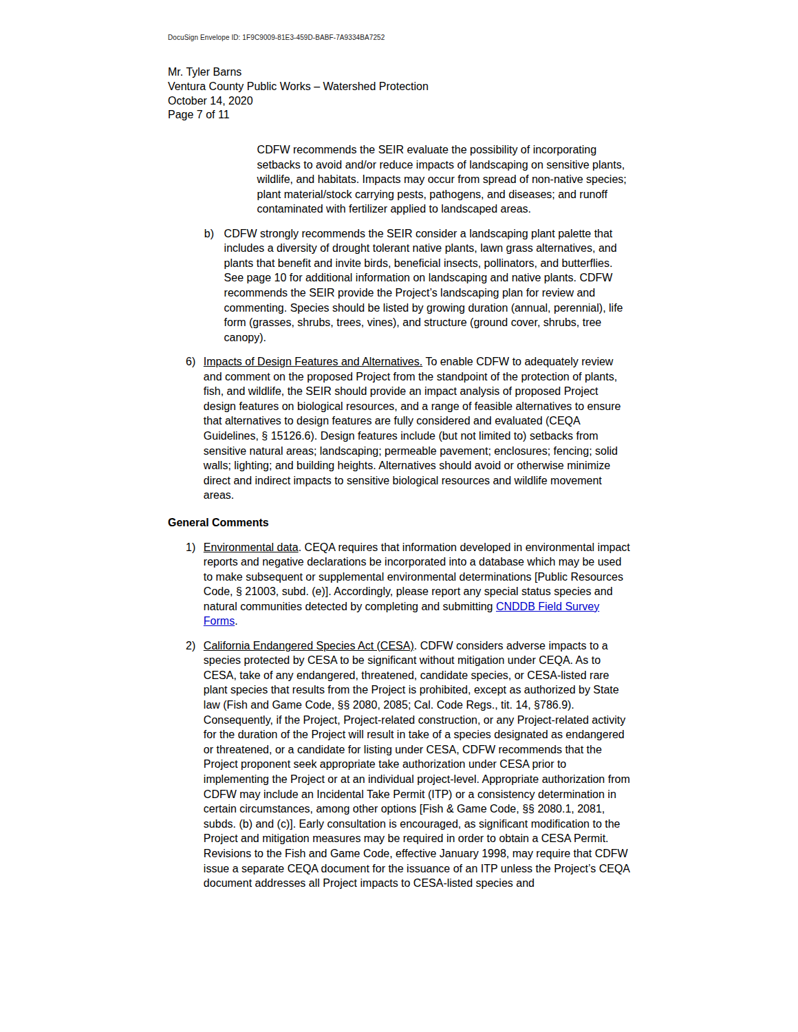DocuSign Envelope ID: 1F9C9009-81E3-459D-BABF-7A9334BA7252
Mr. Tyler Barns
Ventura County Public Works – Watershed Protection
October 14, 2020
Page 7 of 11
CDFW recommends the SEIR evaluate the possibility of incorporating setbacks to avoid and/or reduce impacts of landscaping on sensitive plants, wildlife, and habitats. Impacts may occur from spread of non-native species; plant material/stock carrying pests, pathogens, and diseases; and runoff contaminated with fertilizer applied to landscaped areas.
b)
CDFW strongly recommends the SEIR consider a landscaping plant palette that includes a diversity of drought tolerant native plants, lawn grass alternatives, and plants that benefit and invite birds, beneficial insects, pollinators, and butterflies. See page 10 for additional information on landscaping and native plants. CDFW recommends the SEIR provide the Project’s landscaping plan for review and commenting. Species should be listed by growing duration (annual, perennial), life form (grasses, shrubs, trees, vines), and structure (ground cover, shrubs, tree canopy).
6)
Impacts of Design Features and Alternatives. To enable CDFW to adequately review and comment on the proposed Project from the standpoint of the protection of plants, fish, and wildlife, the SEIR should provide an impact analysis of proposed Project design features on biological resources, and a range of feasible alternatives to ensure that alternatives to design features are fully considered and evaluated (CEQA Guidelines, § 15126.6). Design features include (but not limited to) setbacks from sensitive natural areas; landscaping; permeable pavement; enclosures; fencing; solid walls; lighting; and building heights. Alternatives should avoid or otherwise minimize direct and indirect impacts to sensitive biological resources and wildlife movement areas.
General Comments
1)
Environmental data. CEQA requires that information developed in environmental impact reports and negative declarations be incorporated into a database which may be used to make subsequent or supplemental environmental determinations [Public Resources Code, § 21003, subd. (e)]. Accordingly, please report any special status species and natural communities detected by completing and submitting CNDDB Field Survey Forms.
2)
California Endangered Species Act (CESA). CDFW considers adverse impacts to a species protected by CESA to be significant without mitigation under CEQA. As to CESA, take of any endangered, threatened, candidate species, or CESA-listed rare plant species that results from the Project is prohibited, except as authorized by State law (Fish and Game Code, §§ 2080, 2085; Cal. Code Regs., tit. 14, §786.9). Consequently, if the Project, Project-related construction, or any Project-related activity for the duration of the Project will result in take of a species designated as endangered or threatened, or a candidate for listing under CESA, CDFW recommends that the Project proponent seek appropriate take authorization under CESA prior to implementing the Project or at an individual project-level. Appropriate authorization from CDFW may include an Incidental Take Permit (ITP) or a consistency determination in certain circumstances, among other options [Fish & Game Code, §§ 2080.1, 2081, subds. (b) and (c)]. Early consultation is encouraged, as significant modification to the Project and mitigation measures may be required in order to obtain a CESA Permit. Revisions to the Fish and Game Code, effective January 1998, may require that CDFW issue a separate CEQA document for the issuance of an ITP unless the Project’s CEQA document addresses all Project impacts to CESA-listed species and